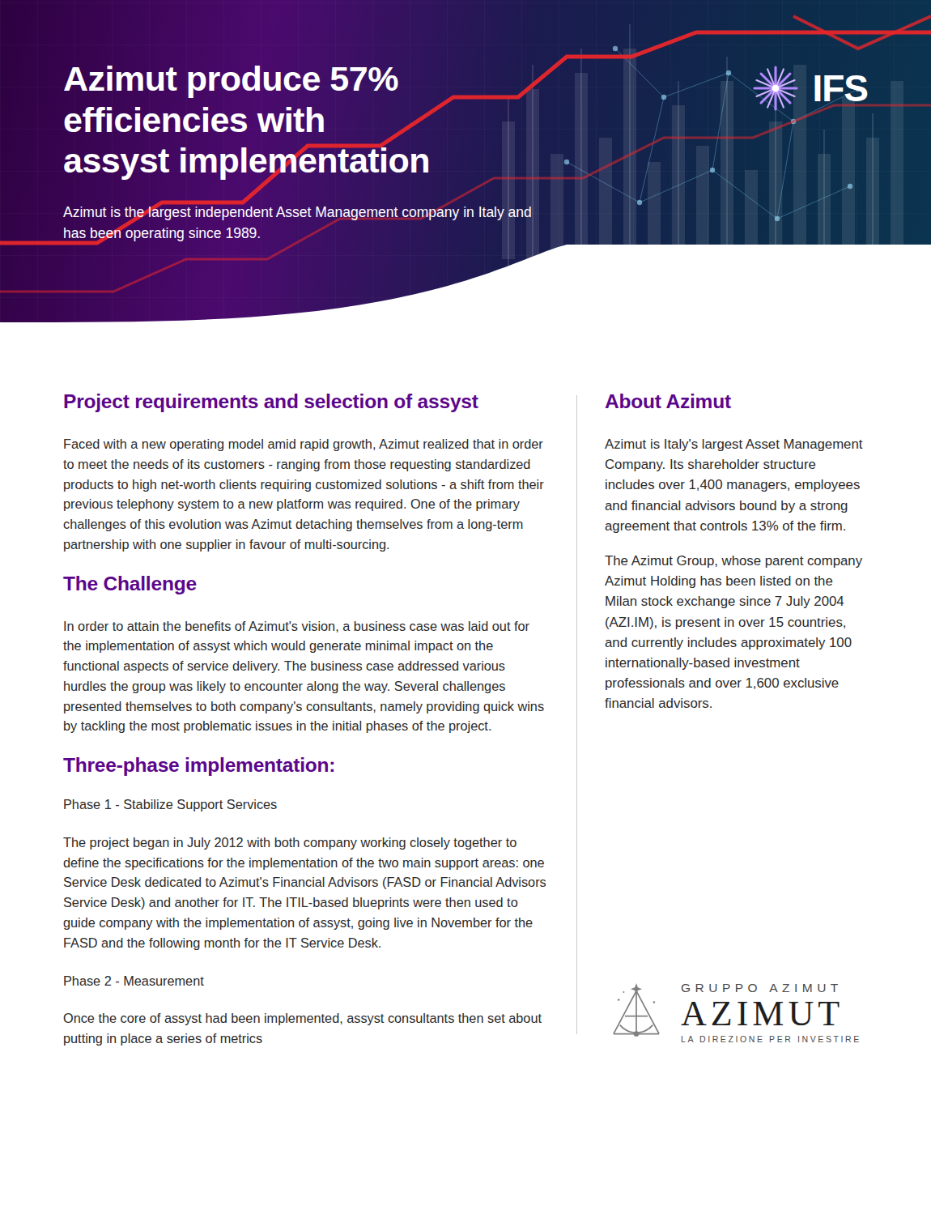Azimut produce 57%
efficiencies with
assyst implementation
Azimut is the largest independent Asset Management company in Italy and has been operating since 1989.
IFS
Project requirements and selection of assyst
Faced with a new operating model amid rapid growth, Azimut realized that in order to meet the needs of its customers - ranging from those requesting standardized products to high net-worth clients requiring customized solutions - a shift from their previous telephony system to a new platform was required. One of the primary challenges of this evolution was Azimut detaching themselves from a long-term partnership with one supplier in favour of multi-sourcing.
The Challenge
In order to attain the benefits of Azimut's vision, a business case was laid out for the implementation of assyst which would generate minimal impact on the functional aspects of service delivery. The business case addressed various hurdles the group was likely to encounter along the way. Several challenges presented themselves to both company's consultants, namely providing quick wins by tackling the most problematic issues in the initial phases of the project.
Three-phase implementation:
Phase 1 - Stabilize Support Services
The project began in July 2012 with both company working closely together to define the specifications for the implementation of the two main support areas: one Service Desk dedicated to Azimut's Financial Advisors (FASD or Financial Advisors Service Desk) and another for IT. The ITIL-based blueprints were then used to guide company with the implementation of assyst, going live in November for the FASD and the following month for the IT Service Desk.
Phase 2 - Measurement
Once the core of assyst had been implemented, assyst consultants then set about putting in place a series of metrics
About Azimut
Azimut is Italy's largest Asset Management Company. Its shareholder structure includes over 1,400 managers, employees and financial advisors bound by a strong agreement that controls 13% of the firm.
The Azimut Group, whose parent company Azimut Holding has been listed on the Milan stock exchange since 7 July 2004 (AZI.IM), is present in over 15 countries, and currently includes approximately 100 internationally-based investment professionals and over 1,600 exclusive financial advisors.
GRUPPO AZIMUT
AZIMUT
LA DIREZIONE PER INVESTIRE